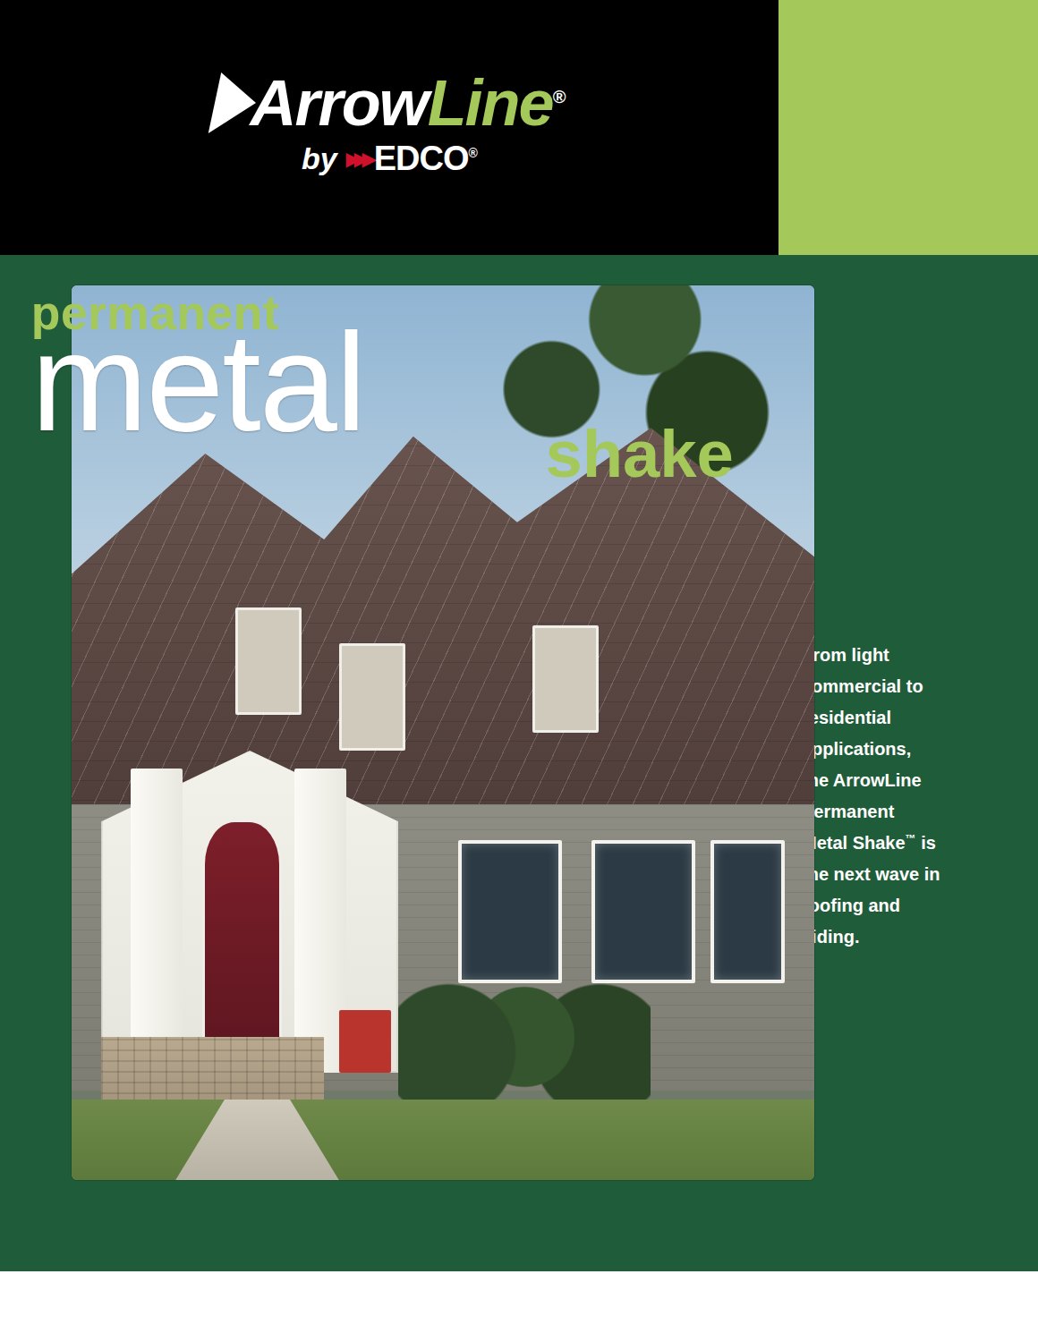ArrowLine®
by ▸▸▸ EDCO®
permanent metal shake
From light commercial to residential applications, the ArrowLine Permanent Metal Shake™ is the next wave in roofing and siding.